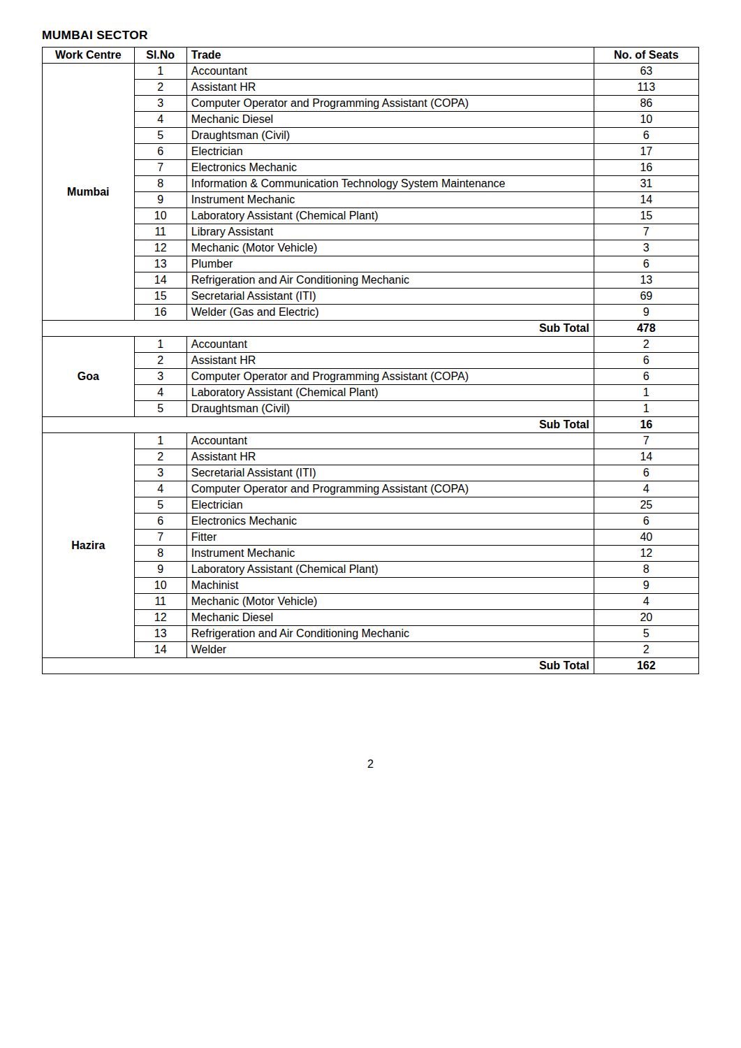MUMBAI SECTOR
| Work Centre | Sl.No | Trade | No. of Seats |
| --- | --- | --- | --- |
| Mumbai | 1 | Accountant | 63 |
| 2 | Assistant HR | 113 |
| 3 | Computer Operator and Programming Assistant (COPA) | 86 |
| 4 | Mechanic Diesel | 10 |
| 5 | Draughtsman (Civil) | 6 |
| 6 | Electrician | 17 |
| 7 | Electronics Mechanic | 16 |
| 8 | Information & Communication Technology System Maintenance | 31 |
| 9 | Instrument Mechanic | 14 |
| 10 | Laboratory Assistant (Chemical Plant) | 15 |
| 11 | Library Assistant | 7 |
| 12 | Mechanic (Motor Vehicle) | 3 |
| 13 | Plumber | 6 |
| 14 | Refrigeration and Air Conditioning Mechanic | 13 |
| 15 | Secretarial Assistant (ITI) | 69 |
| 16 | Welder (Gas and Electric) | 9 |
| Sub Total | 478 |
| Goa | 1 | Accountant | 2 |
| 2 | Assistant HR | 6 |
| 3 | Computer Operator and Programming Assistant (COPA) | 6 |
| 4 | Laboratory Assistant (Chemical Plant) | 1 |
| 5 | Draughtsman (Civil) | 1 |
| Sub Total | 16 |
| Hazira | 1 | Accountant | 7 |
| 2 | Assistant HR | 14 |
| 3 | Secretarial Assistant (ITI) | 6 |
| 4 | Computer Operator and Programming Assistant (COPA) | 4 |
| 5 | Electrician | 25 |
| 6 | Electronics Mechanic | 6 |
| 7 | Fitter | 40 |
| 8 | Instrument Mechanic | 12 |
| 9 | Laboratory Assistant (Chemical Plant) | 8 |
| 10 | Machinist | 9 |
| 11 | Mechanic (Motor Vehicle) | 4 |
| 12 | Mechanic Diesel | 20 |
| 13 | Refrigeration and Air Conditioning Mechanic | 5 |
| 14 | Welder | 2 |
| Sub Total | 162 |
2